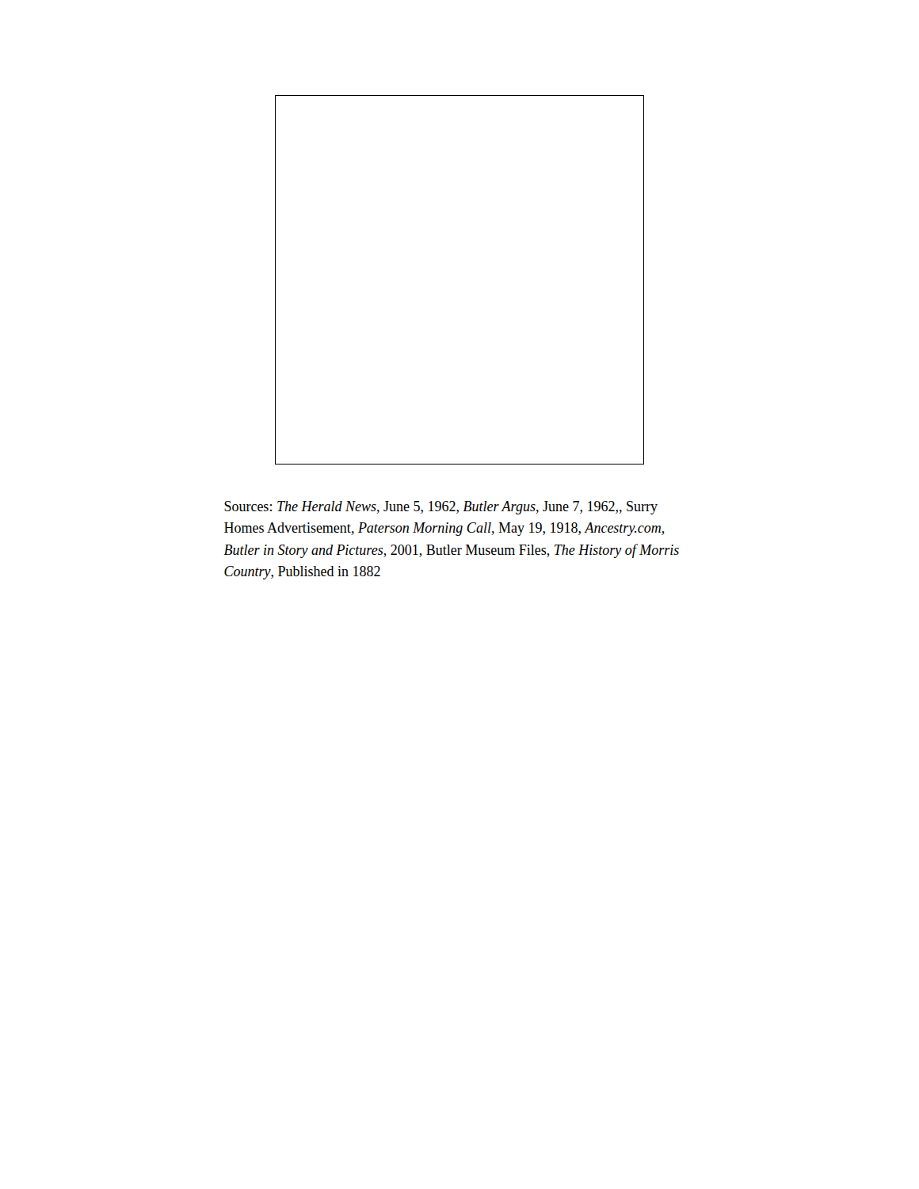Sources: The Herald News, June 5, 1962, Butler Argus, June 7, 1962,, Surry Homes Advertisement, Paterson Morning Call, May 19, 1918, Ancestry.com, Butler in Story and Pictures, 2001, Butler Museum Files, The History of Morris Country, Published in 1882